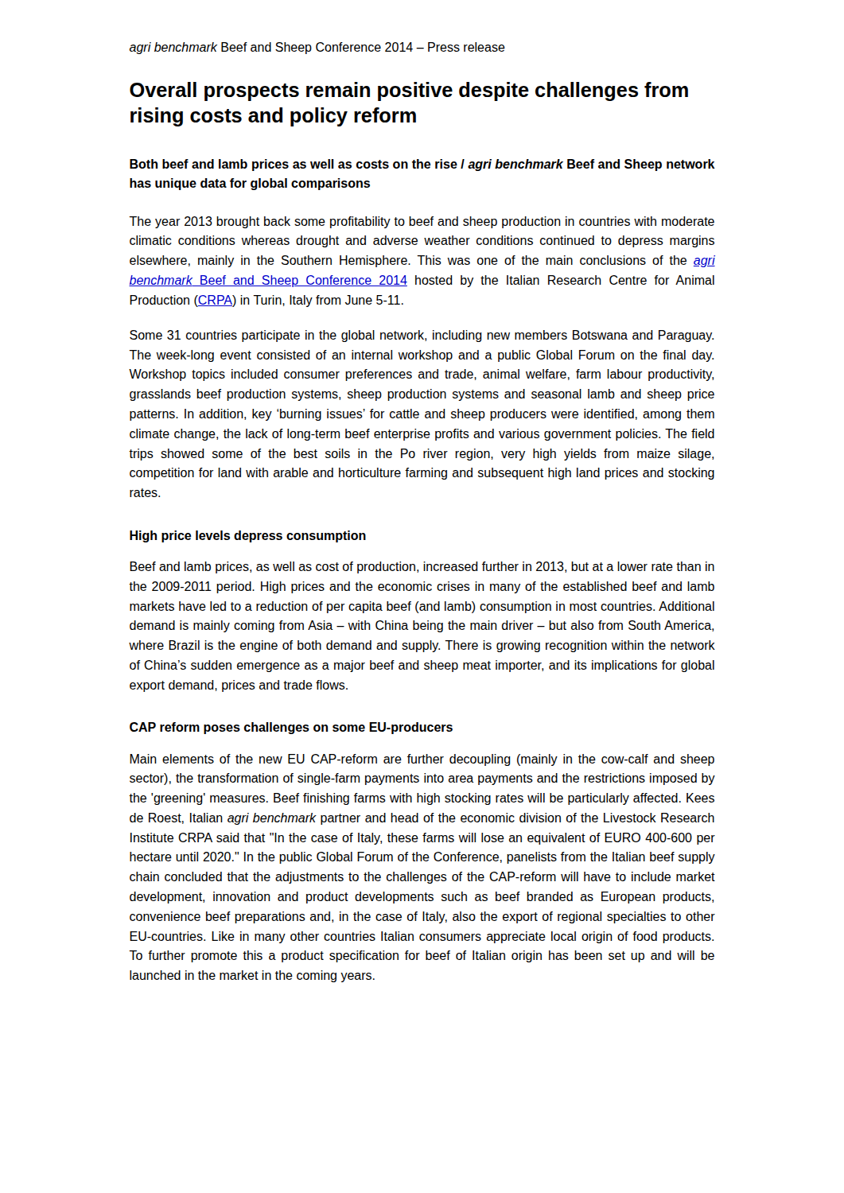agri benchmark Beef and Sheep Conference 2014 – Press release
Overall prospects remain positive despite challenges from rising costs and policy reform
Both beef and lamb prices as well as costs on the rise / agri benchmark Beef and Sheep network has unique data for global comparisons
The year 2013 brought back some profitability to beef and sheep production in countries with moderate climatic conditions whereas drought and adverse weather conditions continued to depress margins elsewhere, mainly in the Southern Hemisphere. This was one of the main conclusions of the agri benchmark Beef and Sheep Conference 2014 hosted by the Italian Research Centre for Animal Production (CRPA) in Turin, Italy from June 5-11.
Some 31 countries participate in the global network, including new members Botswana and Paraguay. The week-long event consisted of an internal workshop and a public Global Forum on the final day. Workshop topics included consumer preferences and trade, animal welfare, farm labour productivity, grasslands beef production systems, sheep production systems and seasonal lamb and sheep price patterns. In addition, key ‘burning issues’ for cattle and sheep producers were identified, among them climate change, the lack of long-term beef enterprise profits and various government policies. The field trips showed some of the best soils in the Po river region, very high yields from maize silage, competition for land with arable and horticulture farming and subsequent high land prices and stocking rates.
High price levels depress consumption
Beef and lamb prices, as well as cost of production, increased further in 2013, but at a lower rate than in the 2009-2011 period. High prices and the economic crises in many of the established beef and lamb markets have led to a reduction of per capita beef (and lamb) consumption in most countries. Additional demand is mainly coming from Asia – with China being the main driver – but also from South America, where Brazil is the engine of both demand and supply. There is growing recognition within the network of China’s sudden emergence as a major beef and sheep meat importer, and its implications for global export demand, prices and trade flows.
CAP reform poses challenges on some EU-producers
Main elements of the new EU CAP-reform are further decoupling (mainly in the cow-calf and sheep sector), the transformation of single-farm payments into area payments and the restrictions imposed by the 'greening' measures. Beef finishing farms with high stocking rates will be particularly affected. Kees de Roest, Italian agri benchmark partner and head of the economic division of the Livestock Research Institute CRPA said that "In the case of Italy, these farms will lose an equivalent of EURO 400-600 per hectare until 2020." In the public Global Forum of the Conference, panelists from the Italian beef supply chain concluded that the adjustments to the challenges of the CAP-reform will have to include market development, innovation and product developments such as beef branded as European products, convenience beef preparations and, in the case of Italy, also the export of regional specialties to other EU-countries. Like in many other countries Italian consumers appreciate local origin of food products. To further promote this a product specification for beef of Italian origin has been set up and will be launched in the market in the coming years.